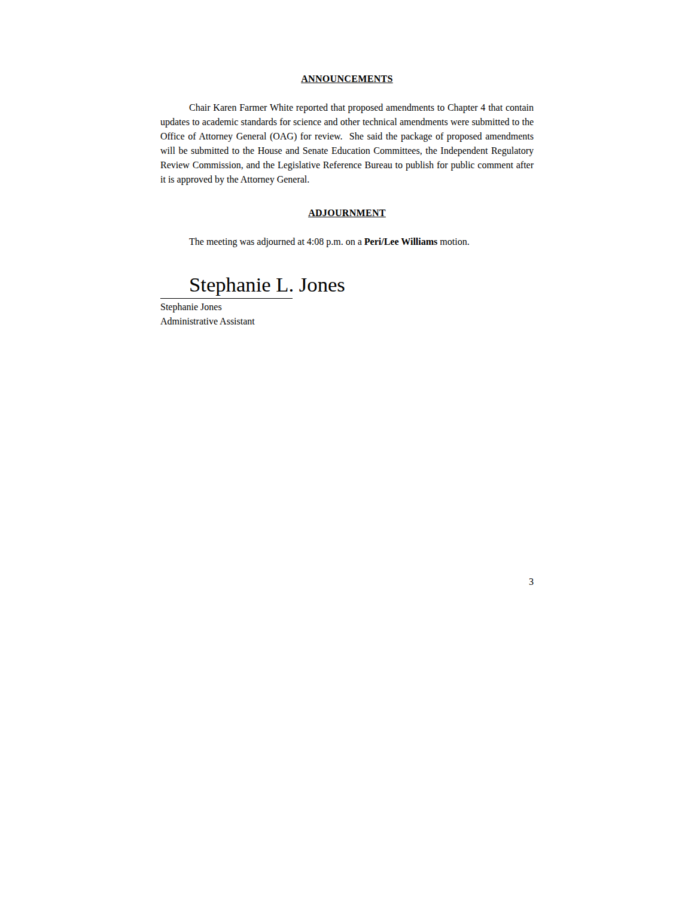ANNOUNCEMENTS
Chair Karen Farmer White reported that proposed amendments to Chapter 4 that contain updates to academic standards for science and other technical amendments were submitted to the Office of Attorney General (OAG) for review. She said the package of proposed amendments will be submitted to the House and Senate Education Committees, the Independent Regulatory Review Commission, and the Legislative Reference Bureau to publish for public comment after it is approved by the Attorney General.
ADJOURNMENT
The meeting was adjourned at 4:08 p.m. on a Peri/Lee Williams motion.
Stephanie L. Jones
Stephanie Jones
Administrative Assistant
3